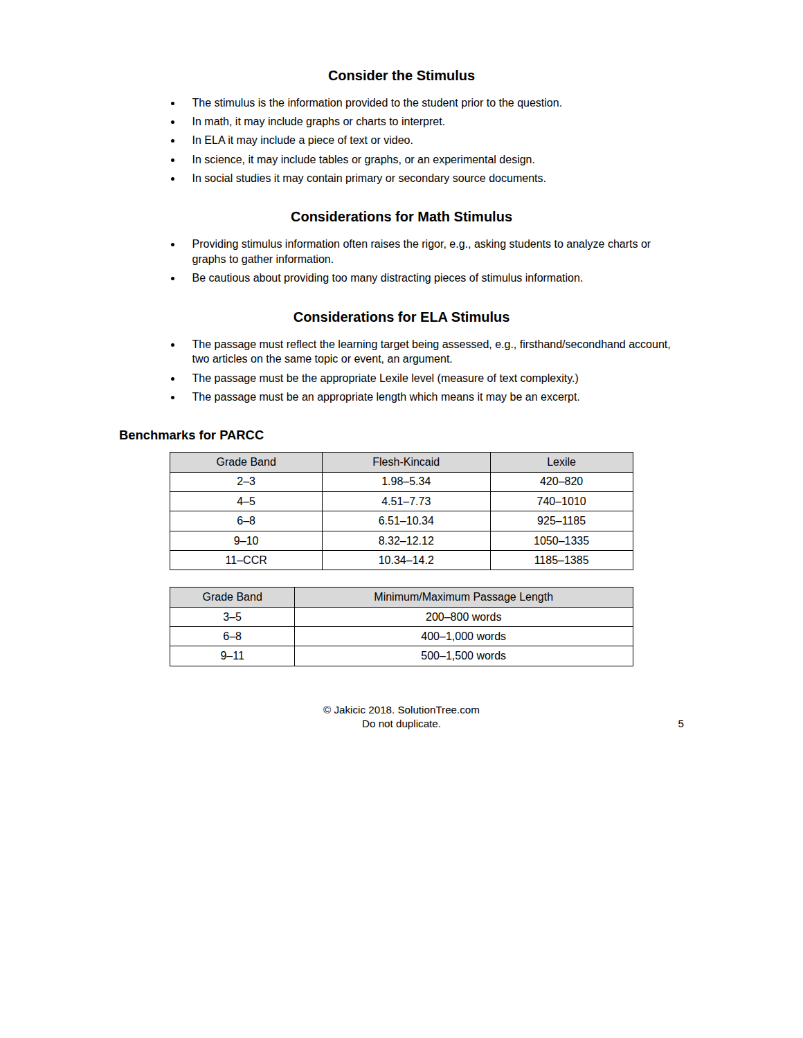Consider the Stimulus
The stimulus is the information provided to the student prior to the question.
In math, it may include graphs or charts to interpret.
In ELA it may include a piece of text or video.
In science, it may include tables or graphs, or an experimental design.
In social studies it may contain primary or secondary source documents.
Considerations for Math Stimulus
Providing stimulus information often raises the rigor, e.g., asking students to analyze charts or graphs to gather information.
Be cautious about providing too many distracting pieces of stimulus information.
Considerations for ELA Stimulus
The passage must reflect the learning target being assessed, e.g., firsthand/secondhand account, two articles on the same topic or event, an argument.
The passage must be the appropriate Lexile level (measure of text complexity.)
The passage must be an appropriate length which means it may be an excerpt.
Benchmarks for PARCC
| Grade Band | Flesh-Kincaid | Lexile |
| --- | --- | --- |
| 2–3 | 1.98–5.34 | 420–820 |
| 4–5 | 4.51–7.73 | 740–1010 |
| 6–8 | 6.51–10.34 | 925–1185 |
| 9–10 | 8.32–12.12 | 1050–1335 |
| 11–CCR | 10.34–14.2 | 1185–1385 |
| Grade Band | Minimum/Maximum Passage Length |
| --- | --- |
| 3–5 | 200–800 words |
| 6–8 | 400–1,000 words |
| 9–11 | 500–1,500 words |
© Jakicic 2018. SolutionTree.com
Do not duplicate. 5